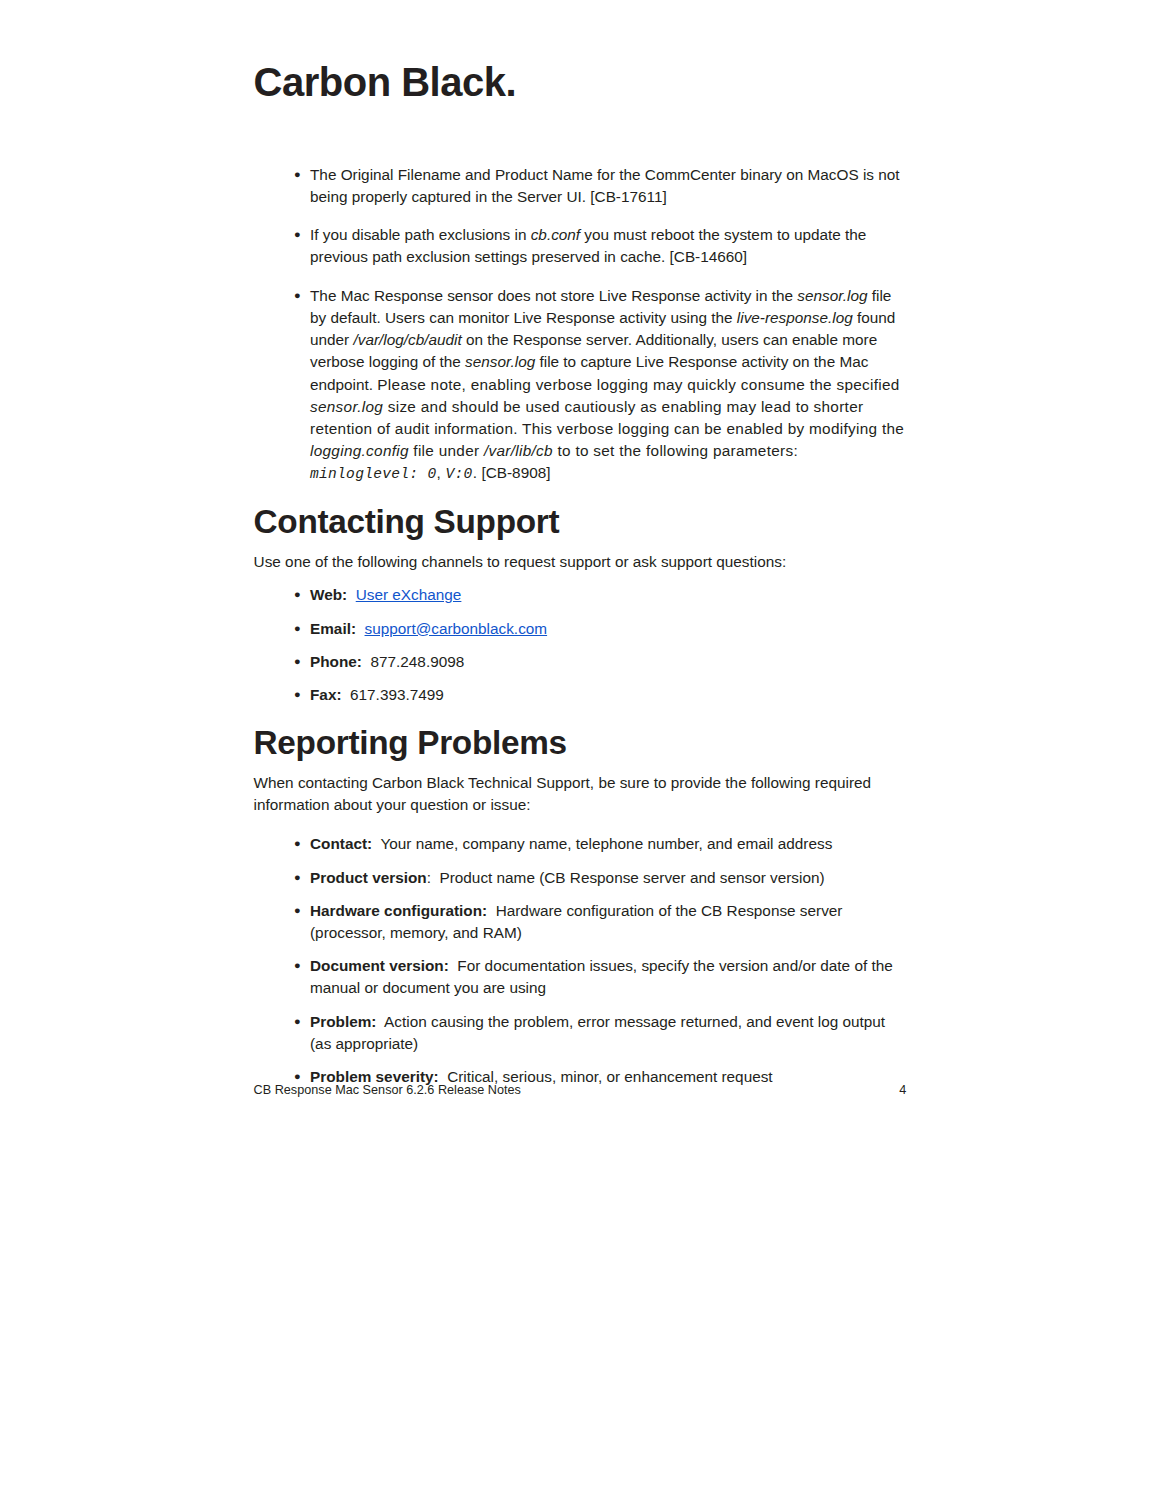Carbon Black.
The Original Filename and Product Name for the CommCenter binary on MacOS is not being properly captured in the Server UI. [CB-17611]
If you disable path exclusions in cb.conf you must reboot the system to update the previous path exclusion settings preserved in cache. [CB-14660]
The Mac Response sensor does not store Live Response activity in the sensor.log file by default. Users can monitor Live Response activity using the live-response.log found under /var/log/cb/audit on the Response server. Additionally, users can enable more verbose logging of the sensor.log file to capture Live Response activity on the Mac endpoint. Please note, enabling verbose logging may quickly consume the specified sensor.log size and should be used cautiously as enabling may lead to shorter retention of audit information. This verbose logging can be enabled by modifying the logging.config file under /var/lib/cb to to set the following parameters: minloglevel: 0, V:0. [CB-8908]
Contacting Support
Use one of the following channels to request support or ask support questions:
Web: User eXchange
Email: support@carbonblack.com
Phone: 877.248.9098
Fax: 617.393.7499
Reporting Problems
When contacting Carbon Black Technical Support, be sure to provide the following required information about your question or issue:
Contact: Your name, company name, telephone number, and email address
Product version: Product name (CB Response server and sensor version)
Hardware configuration: Hardware configuration of the CB Response server (processor, memory, and RAM)
Document version: For documentation issues, specify the version and/or date of the manual or document you are using
Problem: Action causing the problem, error message returned, and event log output (as appropriate)
Problem severity: Critical, serious, minor, or enhancement request
CB Response Mac Sensor 6.2.6 Release Notes 4